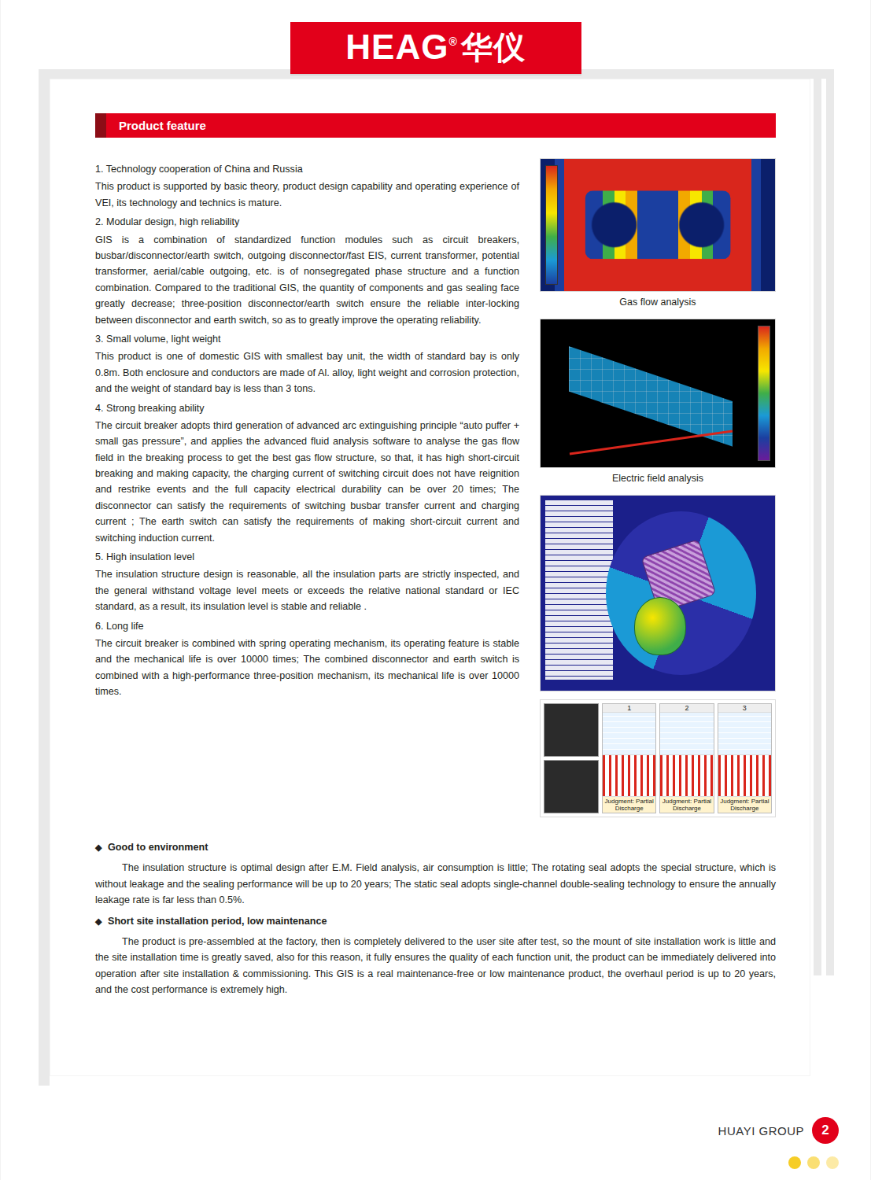HEAG®华仪
Product feature
1. Technology cooperation of China and Russia
This product is supported by basic theory, product design capability and operating experience of VEI, its technology and technics is mature.
2. Modular design, high reliability
GIS is a combination of standardized function modules such as circuit breakers, busbar/disconnector/earth switch, outgoing disconnector/fast EIS, current transformer, potential transformer, aerial/cable outgoing, etc. is of nonsegregated phase structure and a function combination. Compared to the traditional GIS, the quantity of components and gas sealing face greatly decrease; three-position disconnector/earth switch ensure the reliable inter-locking between disconnector and earth switch, so as to greatly improve the operating reliability.
3. Small volume, light weight
This product is one of domestic GIS with smallest bay unit, the width of standard bay is only 0.8m. Both enclosure and conductors are made of Al. alloy, light weight and corrosion protection, and the weight of standard bay is less than 3 tons.
4. Strong breaking ability
The circuit breaker adopts third generation of advanced arc extinguishing principle “auto puffer + small gas pressure”, and applies the advanced fluid analysis software to analyse the gas flow field in the breaking process to get the best gas flow structure, so that, it has high short-circuit breaking and making capacity, the charging current of switching circuit does not have reignition and restrike events and the full capacity electrical durability can be over 20 times; The disconnector can satisfy the requirements of switching busbar transfer current and charging current ; The earth switch can satisfy the requirements of making short-circuit current and switching induction current.
5. High insulation level
The insulation structure design is reasonable, all the insulation parts are strictly inspected, and the general withstand voltage level meets or exceeds the relative national standard or IEC standard, as a result, its insulation level is stable and reliable .
6. Long life
The circuit breaker is combined with spring operating mechanism, its operating feature is stable and the mechanical life is over 10000 times; The combined disconnector and earth switch is combined with a high-performance three-position mechanism, its mechanical life is over 10000 times.
Gas flow analysis
Electric field analysis
1
Judgment: Partial Discharge
2
Judgment: Partial Discharge
3
Judgment: Partial Discharge
Good to environment
The insulation structure is optimal design after E.M. Field analysis, air consumption is little; The rotating seal adopts the special structure, which is without leakage and the sealing performance will be up to 20 years; The static seal adopts single-channel double-sealing technology to ensure the annually leakage rate is far less than 0.5%.
Short site installation period, low maintenance
The product is pre-assembled at the factory, then is completely delivered to the user site after test, so the mount of site installation work is little and the site installation time is greatly saved, also for this reason, it fully ensures the quality of each function unit, the product can be immediately delivered into operation after site installation & commissioning. This GIS is a real maintenance-free or low maintenance product, the overhaul period is up to 20 years, and the cost performance is extremely high.
HUAYI GROUP
2